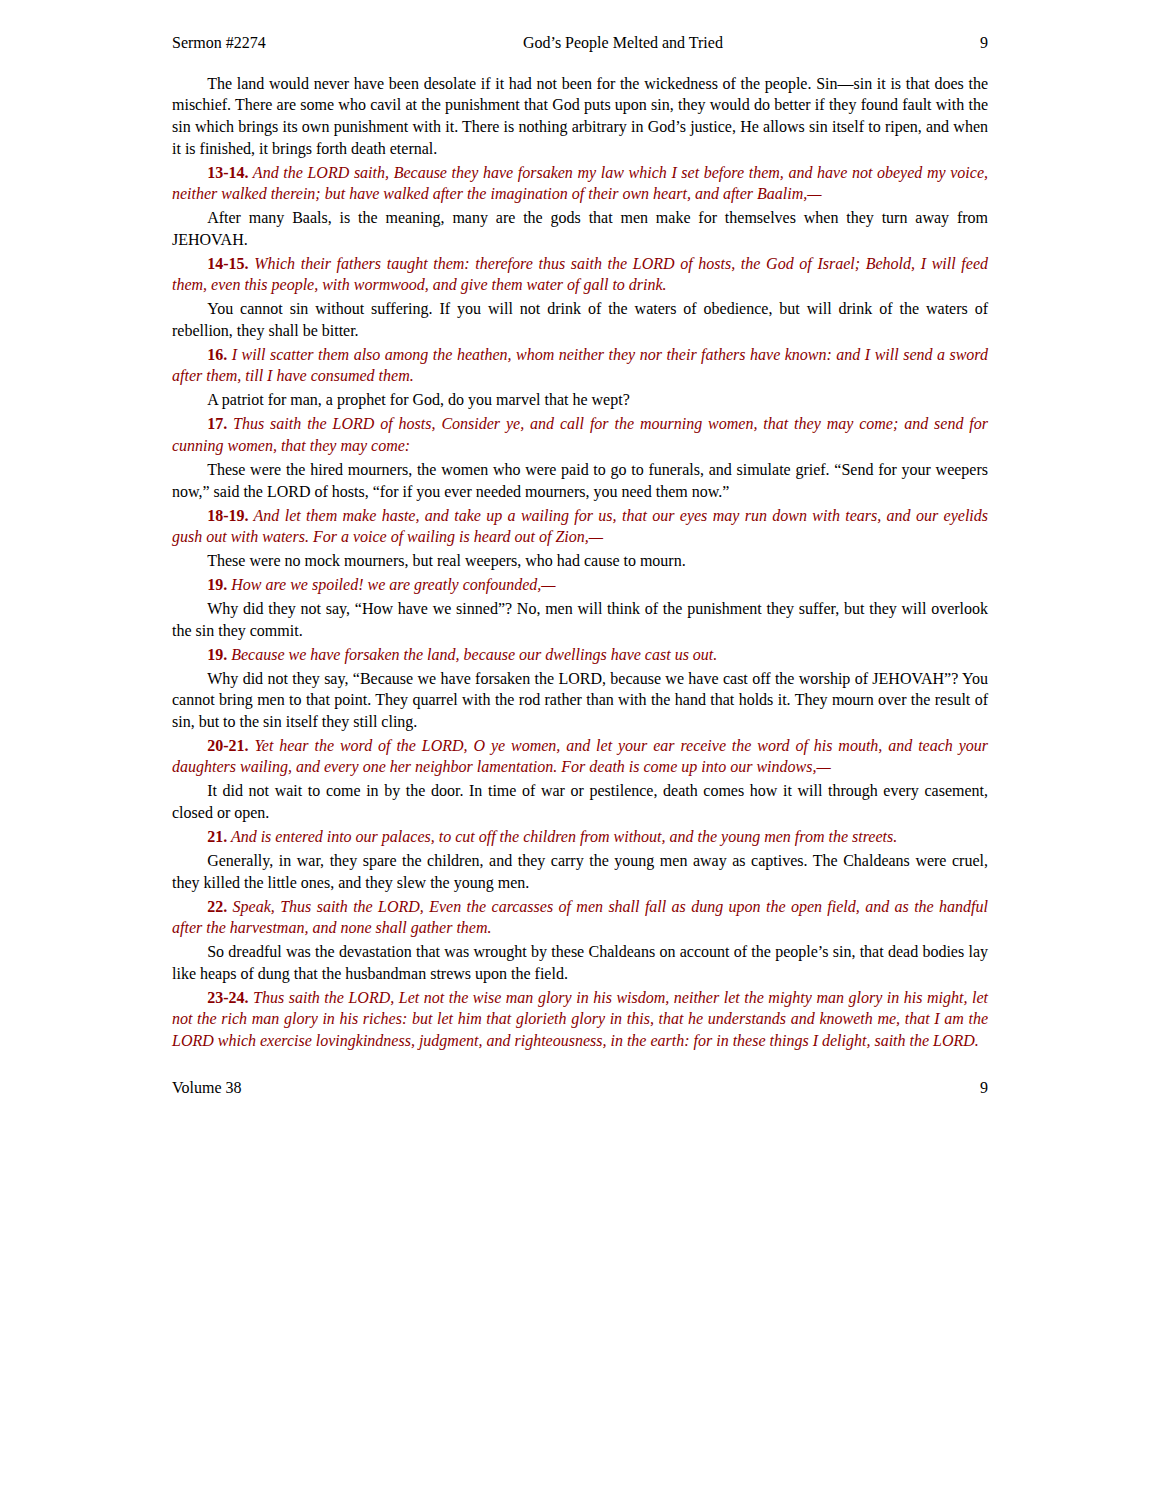Sermon #2274
God’s People Melted and Tried
9
The land would never have been desolate if it had not been for the wickedness of the people. Sin—sin it is that does the mischief. There are some who cavil at the punishment that God puts upon sin, they would do better if they found fault with the sin which brings its own punishment with it. There is nothing arbitrary in God’s justice, He allows sin itself to ripen, and when it is finished, it brings forth death eternal.
13-14. And the LORD saith, Because they have forsaken my law which I set before them, and have not obeyed my voice, neither walked therein; but have walked after the imagination of their own heart, and after Baalim,—
After many Baals, is the meaning, many are the gods that men make for themselves when they turn away from JEHOVAH.
14-15. Which their fathers taught them: therefore thus saith the LORD of hosts, the God of Israel; Behold, I will feed them, even this people, with wormwood, and give them water of gall to drink.
You cannot sin without suffering. If you will not drink of the waters of obedience, but will drink of the waters of rebellion, they shall be bitter.
16. I will scatter them also among the heathen, whom neither they nor their fathers have known: and I will send a sword after them, till I have consumed them.
A patriot for man, a prophet for God, do you marvel that he wept?
17. Thus saith the LORD of hosts, Consider ye, and call for the mourning women, that they may come; and send for cunning women, that they may come:
These were the hired mourners, the women who were paid to go to funerals, and simulate grief. “Send for your weepers now,” said the LORD of hosts, “for if you ever needed mourners, you need them now.”
18-19. And let them make haste, and take up a wailing for us, that our eyes may run down with tears, and our eyelids gush out with waters. For a voice of wailing is heard out of Zion,—
These were no mock mourners, but real weepers, who had cause to mourn.
19. How are we spoiled! we are greatly confounded,—
Why did they not say, “How have we sinned”? No, men will think of the punishment they suffer, but they will overlook the sin they commit.
19. Because we have forsaken the land, because our dwellings have cast us out.
Why did not they say, “Because we have forsaken the LORD, because we have cast off the worship of JEHOVAH”? You cannot bring men to that point. They quarrel with the rod rather than with the hand that holds it. They mourn over the result of sin, but to the sin itself they still cling.
20-21. Yet hear the word of the LORD, O ye women, and let your ear receive the word of his mouth, and teach your daughters wailing, and every one her neighbor lamentation. For death is come up into our windows,—
It did not wait to come in by the door. In time of war or pestilence, death comes how it will through every casement, closed or open.
21. And is entered into our palaces, to cut off the children from without, and the young men from the streets.
Generally, in war, they spare the children, and they carry the young men away as captives. The Chaldeans were cruel, they killed the little ones, and they slew the young men.
22. Speak, Thus saith the LORD, Even the carcasses of men shall fall as dung upon the open field, and as the handful after the harvestman, and none shall gather them.
So dreadful was the devastation that was wrought by these Chaldeans on account of the people’s sin, that dead bodies lay like heaps of dung that the husbandman strews upon the field.
23-24. Thus saith the LORD, Let not the wise man glory in his wisdom, neither let the mighty man glory in his might, let not the rich man glory in his riches: but let him that glorieth glory in this, that he understands and knoweth me, that I am the LORD which exercise lovingkindness, judgment, and righteousness, in the earth: for in these things I delight, saith the LORD.
Volume 38
9